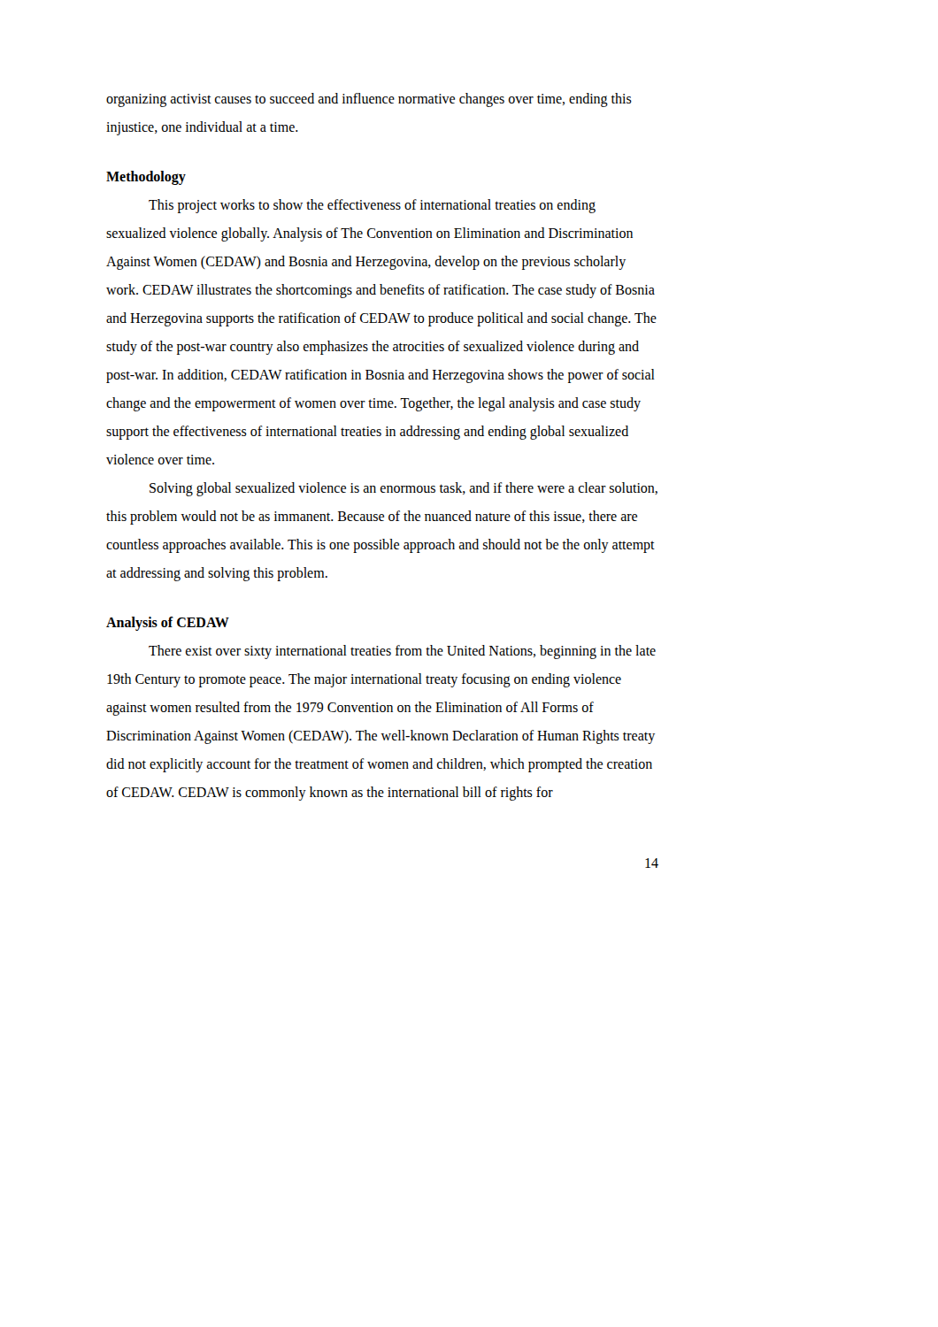organizing activist causes to succeed and influence normative changes over time, ending this injustice, one individual at a time.
Methodology
This project works to show the effectiveness of international treaties on ending sexualized violence globally. Analysis of The Convention on Elimination and Discrimination Against Women (CEDAW) and Bosnia and Herzegovina, develop on the previous scholarly work. CEDAW illustrates the shortcomings and benefits of ratification. The case study of Bosnia and Herzegovina supports the ratification of CEDAW to produce political and social change. The study of the post-war country also emphasizes the atrocities of sexualized violence during and post-war. In addition, CEDAW ratification in Bosnia and Herzegovina shows the power of social change and the empowerment of women over time. Together, the legal analysis and case study support the effectiveness of international treaties in addressing and ending global sexualized violence over time.
Solving global sexualized violence is an enormous task, and if there were a clear solution, this problem would not be as immanent. Because of the nuanced nature of this issue, there are countless approaches available. This is one possible approach and should not be the only attempt at addressing and solving this problem.
Analysis of CEDAW
There exist over sixty international treaties from the United Nations, beginning in the late 19th Century to promote peace. The major international treaty focusing on ending violence against women resulted from the 1979 Convention on the Elimination of All Forms of Discrimination Against Women (CEDAW). The well-known Declaration of Human Rights treaty did not explicitly account for the treatment of women and children, which prompted the creation of CEDAW. CEDAW is commonly known as the international bill of rights for
14